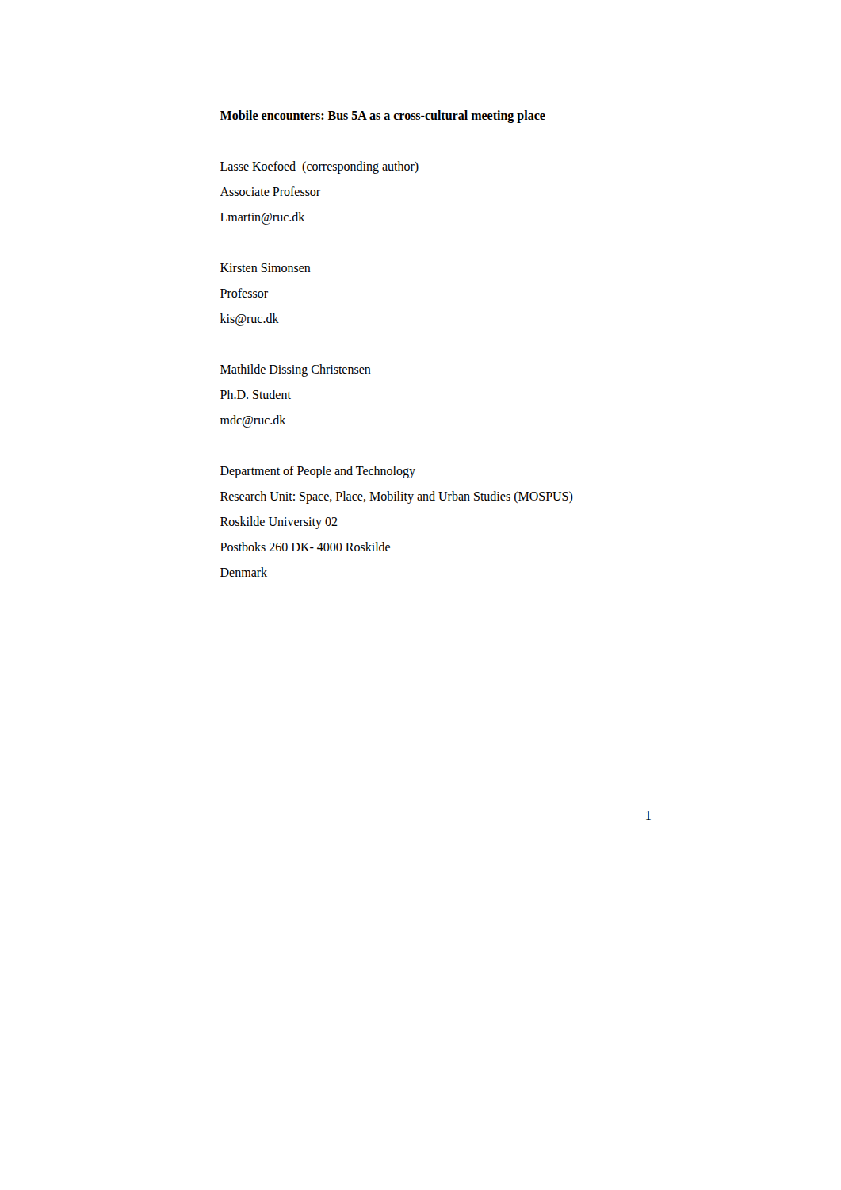Mobile encounters: Bus 5A as a cross-cultural meeting place
Lasse Koefoed (corresponding author)
Associate Professor
Lmartin@ruc.dk
Kirsten Simonsen
Professor
kis@ruc.dk
Mathilde Dissing Christensen
Ph.D. Student
mdc@ruc.dk
Department of People and Technology
Research Unit: Space, Place, Mobility and Urban Studies (MOSPUS)
Roskilde University 02
Postboks 260 DK- 4000 Roskilde
Denmark
1